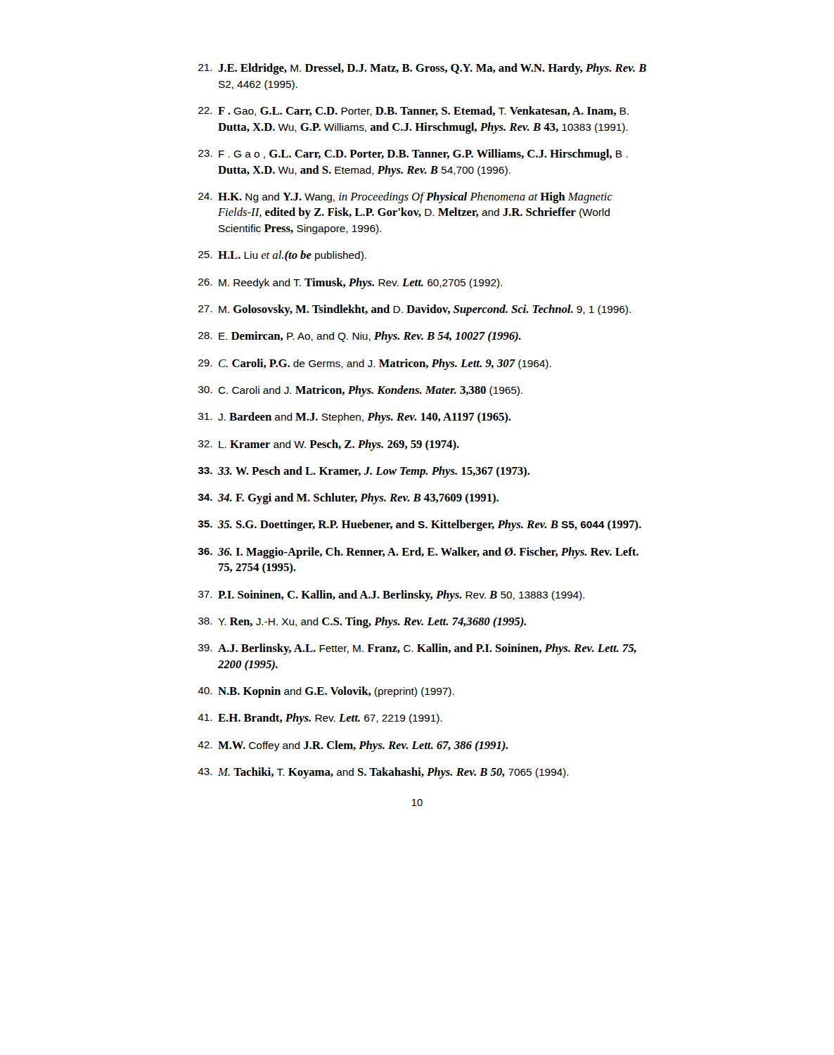J.E. Eldridge, M. Dressel, D.J. Matz, B. Gross, Q.Y. Ma, and W.N. Hardy, Phys. Rev. B S2, 4462 (1995).
F . Gao, G.L. Carr, C.D. Porter, D.B. Tanner, S. Etemad, T. Venkatesan, A. Inam, B. Dutta, X.D. Wu, G.P. Williams, and C.J. Hirschmugl, Phys. Rev. B 43, 10383 (1991).
F . G a o , G.L. Carr, C.D. Porter, D.B. Tanner, G.P. Williams, C.J. Hirschmugl, B . Dutta, X.D. Wu, and S. Etemad, Phys. Rev. B 54,700 (1996).
H.K. Ng and Y.J. Wang, in Proceedings Of Physical Phenomena at High Magnetic Fields-II, edited by Z. Fisk, L.P. Gor'kov, D. Meltzer, and J.R. Schrieffer (World Scientific Press, Singapore, 1996).
H.L. Liu et al.(to be published).
M. Reedyk and T. Timusk, Phys. Rev. Lett. 60,2705 (1992).
M. Golosovsky, M. Tsindlekht, and D. Davidov, Supercond. Sci. Technol. 9, 1 (1996).
E. Demircan, P. Ao, and Q. Niu, Phys. Rev. B 54, 10027 (1996).
C. Caroli, P.G. de Germs, and J. Matricon, Phys. Lett. 9, 307 (1964).
C. Caroli and J. Matricon, Phys. Kondens. Mater. 3,380 (1965).
J. Bardeen and M.J. Stephen, Phys. Rev. 140, A1197 (1965).
L. Kramer and W. Pesch, Z. Phys. 269, 59 (1974).
33. W. Pesch and L. Kramer, J. Low Temp. Phys. 15,367 (1973).
34. F. Gygi and M. Schluter, Phys. Rev. B 43,7609 (1991).
35. S.G. Doettinger, R.P. Huebener, and S. Kittelberger, Phys. Rev. B S5, 6044 (1997).
36. I. Maggio-Aprile, Ch. Renner, A. Erd, E. Walker, and Ø. Fischer, Phys. Rev. Left. 75, 2754 (1995).
P.I. Soininen, C. Kallin, and A.J. Berlinsky, Phys. Rev. B 50, 13883 (1994).
Y. Ren, J.-H. Xu, and C.S. Ting, Phys. Rev. Lett. 74,3680 (1995).
A.J. Berlinsky, A.L. Fetter, M. Franz, C. Kallin, and P.I. Soininen, Phys. Rev. Lett. 75, 2200 (1995).
N.B. Kopnin and G.E. Volovik, (preprint) (1997).
E.H. Brandt, Phys. Rev. Lett. 67, 2219 (1991).
M.W. Coffey and J.R. Clem, Phys. Rev. Lett. 67, 386 (1991).
M. Tachiki, T. Koyama, and S. Takahashi, Phys. Rev. B 50, 7065 (1994).
10